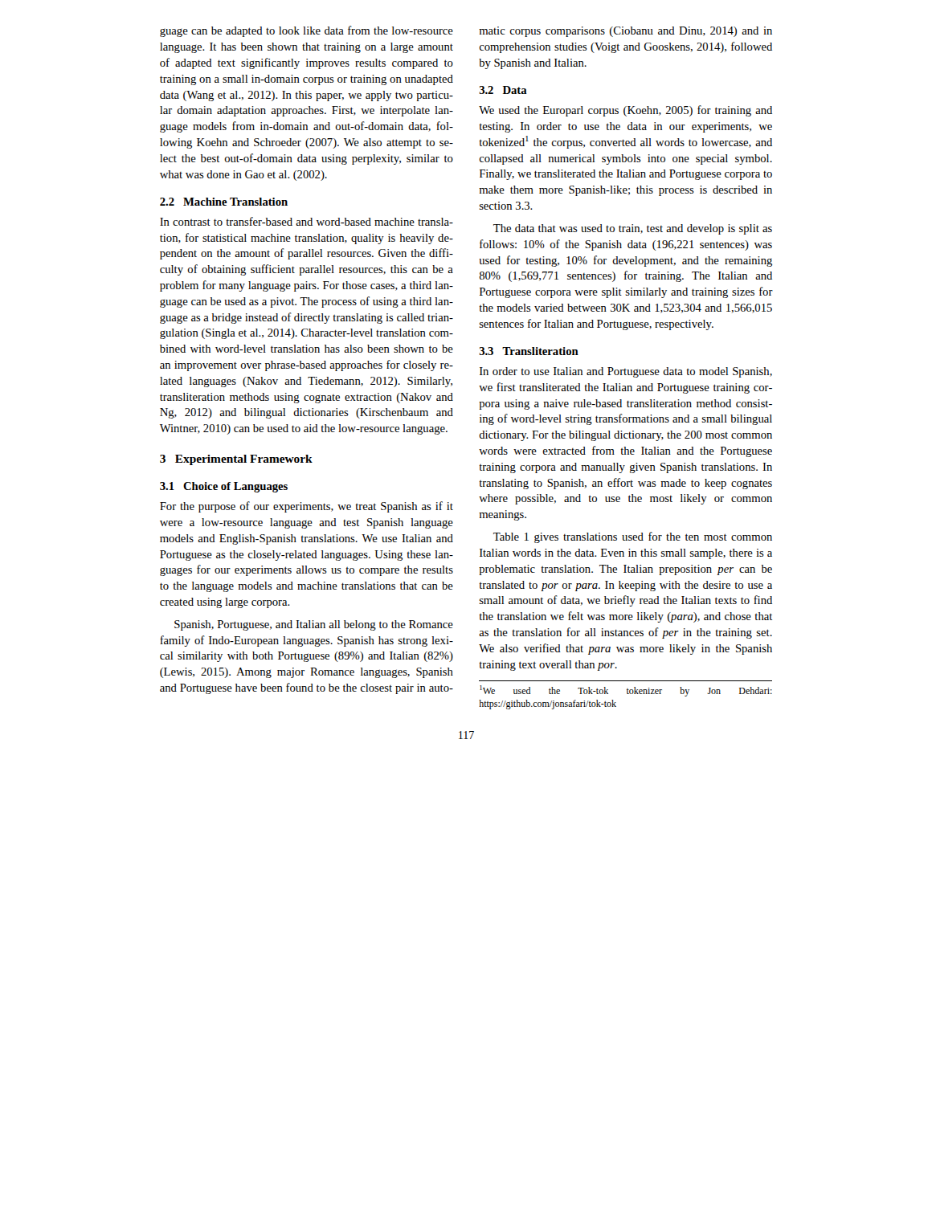guage can be adapted to look like data from the low-resource language. It has been shown that training on a large amount of adapted text significantly improves results compared to training on a small in-domain corpus or training on unadapted data (Wang et al., 2012). In this paper, we apply two particular domain adaptation approaches. First, we interpolate language models from in-domain and out-of-domain data, following Koehn and Schroeder (2007). We also attempt to select the best out-of-domain data using perplexity, similar to what was done in Gao et al. (2002).
2.2 Machine Translation
In contrast to transfer-based and word-based machine translation, for statistical machine translation, quality is heavily dependent on the amount of parallel resources. Given the difficulty of obtaining sufficient parallel resources, this can be a problem for many language pairs. For those cases, a third language can be used as a pivot. The process of using a third language as a bridge instead of directly translating is called triangulation (Singla et al., 2014). Character-level translation combined with word-level translation has also been shown to be an improvement over phrase-based approaches for closely related languages (Nakov and Tiedemann, 2012). Similarly, transliteration methods using cognate extraction (Nakov and Ng, 2012) and bilingual dictionaries (Kirschenbaum and Wintner, 2010) can be used to aid the low-resource language.
3 Experimental Framework
3.1 Choice of Languages
For the purpose of our experiments, we treat Spanish as if it were a low-resource language and test Spanish language models and English-Spanish translations. We use Italian and Portuguese as the closely-related languages. Using these languages for our experiments allows us to compare the results to the language models and machine translations that can be created using large corpora.
Spanish, Portuguese, and Italian all belong to the Romance family of Indo-European languages. Spanish has strong lexical similarity with both Portuguese (89%) and Italian (82%) (Lewis, 2015). Among major Romance languages, Spanish and Portuguese have been found to be the closest pair in automatic corpus comparisons (Ciobanu and Dinu, 2014) and in comprehension studies (Voigt and Gooskens, 2014), followed by Spanish and Italian.
3.2 Data
We used the Europarl corpus (Koehn, 2005) for training and testing. In order to use the data in our experiments, we tokenized1 the corpus, converted all words to lowercase, and collapsed all numerical symbols into one special symbol. Finally, we transliterated the Italian and Portuguese corpora to make them more Spanish-like; this process is described in section 3.3.
The data that was used to train, test and develop is split as follows: 10% of the Spanish data (196,221 sentences) was used for testing, 10% for development, and the remaining 80% (1,569,771 sentences) for training. The Italian and Portuguese corpora were split similarly and training sizes for the models varied between 30K and 1,523,304 and 1,566,015 sentences for Italian and Portuguese, respectively.
3.3 Transliteration
In order to use Italian and Portuguese data to model Spanish, we first transliterated the Italian and Portuguese training corpora using a naive rule-based transliteration method consisting of word-level string transformations and a small bilingual dictionary. For the bilingual dictionary, the 200 most common words were extracted from the Italian and the Portuguese training corpora and manually given Spanish translations. In translating to Spanish, an effort was made to keep cognates where possible, and to use the most likely or common meanings.
Table 1 gives translations used for the ten most common Italian words in the data. Even in this small sample, there is a problematic translation. The Italian preposition per can be translated to por or para. In keeping with the desire to use a small amount of data, we briefly read the Italian texts to find the translation we felt was more likely (para), and chose that as the translation for all instances of per in the training set. We also verified that para was more likely in the Spanish training text overall than por.
1We used the Tok-tok tokenizer by Jon Dehdari: https://github.com/jonsafari/tok-tok
117